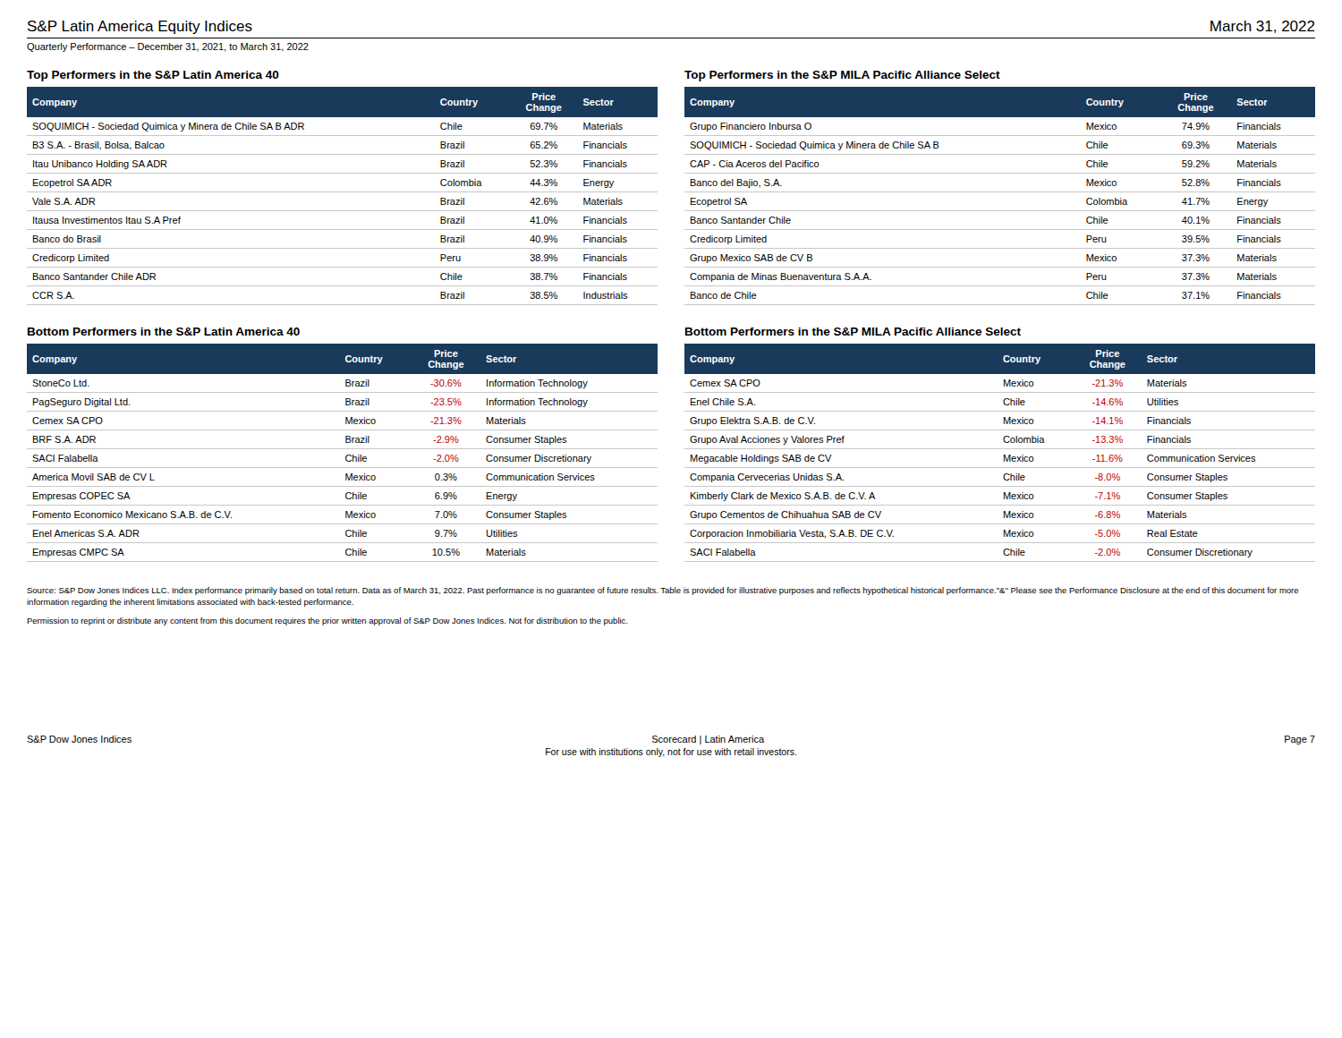S&P Latin America Equity Indices
March 31, 2022
Quarterly Performance – December 31, 2021, to March 31, 2022
Top Performers in the S&P Latin America 40
| Company | Country | Price Change | Sector |
| --- | --- | --- | --- |
| SOQUIMICH - Sociedad Quimica y Minera de Chile SA B ADR | Chile | 69.7% | Materials |
| B3 S.A. - Brasil, Bolsa, Balcao | Brazil | 65.2% | Financials |
| Itau Unibanco Holding SA ADR | Brazil | 52.3% | Financials |
| Ecopetrol SA ADR | Colombia | 44.3% | Energy |
| Vale S.A. ADR | Brazil | 42.6% | Materials |
| Itausa Investimentos Itau S.A Pref | Brazil | 41.0% | Financials |
| Banco do Brasil | Brazil | 40.9% | Financials |
| Credicorp Limited | Peru | 38.9% | Financials |
| Banco Santander Chile ADR | Chile | 38.7% | Financials |
| CCR S.A. | Brazil | 38.5% | Industrials |
Bottom Performers in the S&P Latin America 40
| Company | Country | Price Change | Sector |
| --- | --- | --- | --- |
| StoneCo Ltd. | Brazil | -30.6% | Information Technology |
| PagSeguro Digital Ltd. | Brazil | -23.5% | Information Technology |
| Cemex SA CPO | Mexico | -21.3% | Materials |
| BRF S.A. ADR | Brazil | -2.9% | Consumer Staples |
| SACI Falabella | Chile | -2.0% | Consumer Discretionary |
| America Movil SAB de CV L | Mexico | 0.3% | Communication Services |
| Empresas COPEC SA | Chile | 6.9% | Energy |
| Fomento Economico Mexicano S.A.B. de C.V. | Mexico | 7.0% | Consumer Staples |
| Enel Americas S.A. ADR | Chile | 9.7% | Utilities |
| Empresas CMPC SA | Chile | 10.5% | Materials |
Top Performers in the S&P MILA Pacific Alliance Select
| Company | Country | Price Change | Sector |
| --- | --- | --- | --- |
| Grupo Financiero Inbursa O | Mexico | 74.9% | Financials |
| SOQUIMICH - Sociedad Quimica y Minera de Chile SA B | Chile | 69.3% | Materials |
| CAP - Cia Aceros del Pacifico | Chile | 59.2% | Materials |
| Banco del Bajio, S.A. | Mexico | 52.8% | Financials |
| Ecopetrol SA | Colombia | 41.7% | Energy |
| Banco Santander Chile | Chile | 40.1% | Financials |
| Credicorp Limited | Peru | 39.5% | Financials |
| Grupo Mexico SAB de CV B | Mexico | 37.3% | Materials |
| Compania de Minas Buenaventura S.A.A. | Peru | 37.3% | Materials |
| Banco de Chile | Chile | 37.1% | Financials |
Bottom Performers in the S&P MILA Pacific Alliance Select
| Company | Country | Price Change | Sector |
| --- | --- | --- | --- |
| Cemex SA CPO | Mexico | -21.3% | Materials |
| Enel Chile S.A. | Chile | -14.6% | Utilities |
| Grupo Elektra S.A.B. de C.V. | Mexico | -14.1% | Financials |
| Grupo Aval Acciones y Valores Pref | Colombia | -13.3% | Financials |
| Megacable Holdings SAB de CV | Mexico | -11.6% | Communication Services |
| Compania Cervecerias Unidas S.A. | Chile | -8.0% | Consumer Staples |
| Kimberly Clark de Mexico S.A.B. de C.V. A | Mexico | -7.1% | Consumer Staples |
| Grupo Cementos de Chihuahua SAB de CV | Mexico | -6.8% | Materials |
| Corporacion Inmobiliaria Vesta, S.A.B. DE C.V. | Mexico | -5.0% | Real Estate |
| SACI Falabella | Chile | -2.0% | Consumer Discretionary |
Source: S&P Dow Jones Indices LLC. Index performance primarily based on total return. Data as of March 31, 2022. Past performance is no guarantee of future results. Table is provided for illustrative purposes and reflects hypothetical historical performance."&" Please see the Performance Disclosure at the end of this document for more information regarding the inherent limitations associated with back-tested performance.
Permission to reprint or distribute any content from this document requires the prior written approval of S&P Dow Jones Indices. Not for distribution to the public.
S&P Dow Jones Indices
Scorecard | Latin America
Page 7
For use with institutions only, not for use with retail investors.